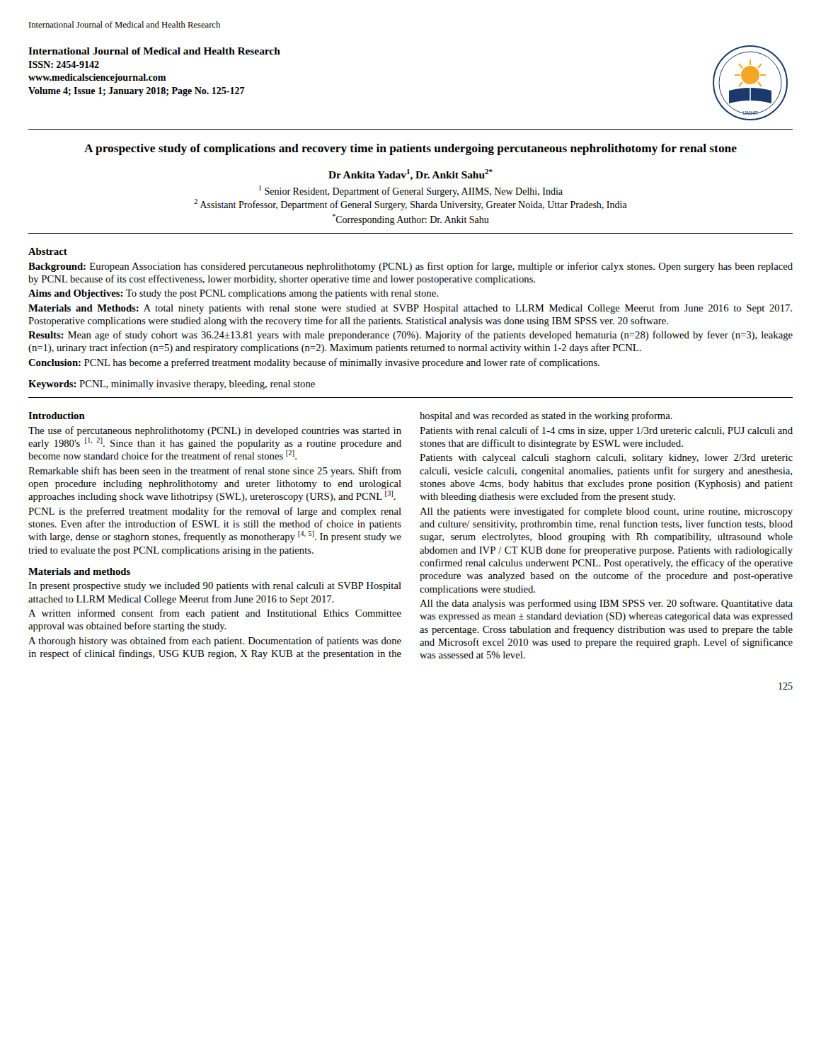International Journal of Medical and Health Research
International Journal of Medical and Health Research
ISSN: 2454-9142
www.medicalsciencejournal.com
Volume 4; Issue 1; January 2018; Page No. 125-127
IJMHR
A prospective study of complications and recovery time in patients undergoing percutaneous nephrolithotomy for renal stone
Dr Ankita Yadav1, Dr. Ankit Sahu2*
1 Senior Resident, Department of General Surgery, AIIMS, New Delhi, India
2 Assistant Professor, Department of General Surgery, Sharda University, Greater Noida, Uttar Pradesh, India
*Corresponding Author: Dr. Ankit Sahu
Abstract
Background: European Association has considered percutaneous nephrolithotomy (PCNL) as first option for large, multiple or inferior calyx stones. Open surgery has been replaced by PCNL because of its cost effectiveness, lower morbidity, shorter operative time and lower postoperative complications.
Aims and Objectives: To study the post PCNL complications among the patients with renal stone.
Materials and Methods: A total ninety patients with renal stone were studied at SVBP Hospital attached to LLRM Medical College Meerut from June 2016 to Sept 2017. Postoperative complications were studied along with the recovery time for all the patients. Statistical analysis was done using IBM SPSS ver. 20 software.
Results: Mean age of study cohort was 36.24±13.81 years with male preponderance (70%). Majority of the patients developed hematuria (n=28) followed by fever (n=3), leakage (n=1), urinary tract infection (n=5) and respiratory complications (n=2). Maximum patients returned to normal activity within 1-2 days after PCNL.
Conclusion: PCNL has become a preferred treatment modality because of minimally invasive procedure and lower rate of complications.
Keywords: PCNL, minimally invasive therapy, bleeding, renal stone
Introduction
The use of percutaneous nephrolithotomy (PCNL) in developed countries was started in early 1980's [1, 2]. Since than it has gained the popularity as a routine procedure and become now standard choice for the treatment of renal stones [2].
Remarkable shift has been seen in the treatment of renal stone since 25 years. Shift from open procedure including nephrolithotomy and ureter lithotomy to end urological approaches including shock wave lithotripsy (SWL), ureteroscopy (URS), and PCNL [3].
PCNL is the preferred treatment modality for the removal of large and complex renal stones. Even after the introduction of ESWL it is still the method of choice in patients with large, dense or staghorn stones, frequently as monotherapy [4, 5]. In present study we tried to evaluate the post PCNL complications arising in the patients.
Materials and methods
In present prospective study we included 90 patients with renal calculi at SVBP Hospital attached to LLRM Medical College Meerut from June 2016 to Sept 2017.
A written informed consent from each patient and Institutional Ethics Committee approval was obtained before starting the study.
A thorough history was obtained from each patient. Documentation of patients was done in respect of clinical findings, USG KUB region, X Ray KUB at the presentation in the hospital and was recorded as stated in the working proforma.
Patients with renal calculi of 1-4 cms in size, upper 1/3rd ureteric calculi, PUJ calculi and stones that are difficult to disintegrate by ESWL were included.
Patients with calyceal calculi staghorn calculi, solitary kidney, lower 2/3rd ureteric calculi, vesicle calculi, congenital anomalies, patients unfit for surgery and anesthesia, stones above 4cms, body habitus that excludes prone position (Kyphosis) and patient with bleeding diathesis were excluded from the present study.
All the patients were investigated for complete blood count, urine routine, microscopy and culture/ sensitivity, prothrombin time, renal function tests, liver function tests, blood sugar, serum electrolytes, blood grouping with Rh compatibility, ultrasound whole abdomen and IVP / CT KUB done for preoperative purpose. Patients with radiologically confirmed renal calculus underwent PCNL. Post operatively, the efficacy of the operative procedure was analyzed based on the outcome of the procedure and post-operative complications were studied.
All the data analysis was performed using IBM SPSS ver. 20 software. Quantitative data was expressed as mean ± standard deviation (SD) whereas categorical data was expressed as percentage. Cross tabulation and frequency distribution was used to prepare the table and Microsoft excel 2010 was used to prepare the required graph. Level of significance was assessed at 5% level.
125